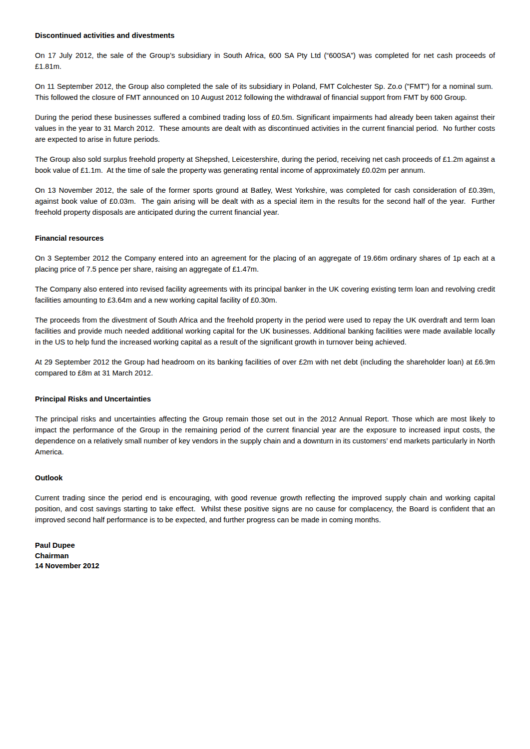Discontinued activities and divestments
On 17 July 2012, the sale of the Group’s subsidiary in South Africa, 600 SA Pty Ltd (“600SA”) was completed for net cash proceeds of £1.81m.
On 11 September 2012, the Group also completed the sale of its subsidiary in Poland, FMT Colchester Sp. Zo.o ("FMT") for a nominal sum. This followed the closure of FMT announced on 10 August 2012 following the withdrawal of financial support from FMT by 600 Group.
During the period these businesses suffered a combined trading loss of £0.5m. Significant impairments had already been taken against their values in the year to 31 March 2012. These amounts are dealt with as discontinued activities in the current financial period. No further costs are expected to arise in future periods.
The Group also sold surplus freehold property at Shepshed, Leicestershire, during the period, receiving net cash proceeds of £1.2m against a book value of £1.1m. At the time of sale the property was generating rental income of approximately £0.02m per annum.
On 13 November 2012, the sale of the former sports ground at Batley, West Yorkshire, was completed for cash consideration of £0.39m, against book value of £0.03m. The gain arising will be dealt with as a special item in the results for the second half of the year. Further freehold property disposals are anticipated during the current financial year.
Financial resources
On 3 September 2012 the Company entered into an agreement for the placing of an aggregate of 19.66m ordinary shares of 1p each at a placing price of 7.5 pence per share, raising an aggregate of £1.47m.
The Company also entered into revised facility agreements with its principal banker in the UK covering existing term loan and revolving credit facilities amounting to £3.64m and a new working capital facility of £0.30m.
The proceeds from the divestment of South Africa and the freehold property in the period were used to repay the UK overdraft and term loan facilities and provide much needed additional working capital for the UK businesses. Additional banking facilities were made available locally in the US to help fund the increased working capital as a result of the significant growth in turnover being achieved.
At 29 September 2012 the Group had headroom on its banking facilities of over £2m with net debt (including the shareholder loan) at £6.9m compared to £8m at 31 March 2012.
Principal Risks and Uncertainties
The principal risks and uncertainties affecting the Group remain those set out in the 2012 Annual Report. Those which are most likely to impact the performance of the Group in the remaining period of the current financial year are the exposure to increased input costs, the dependence on a relatively small number of key vendors in the supply chain and a downturn in its customers’ end markets particularly in North America.
Outlook
Current trading since the period end is encouraging, with good revenue growth reflecting the improved supply chain and working capital position, and cost savings starting to take effect. Whilst these positive signs are no cause for complacency, the Board is confident that an improved second half performance is to be expected, and further progress can be made in coming months.
Paul Dupee
Chairman
14 November 2012